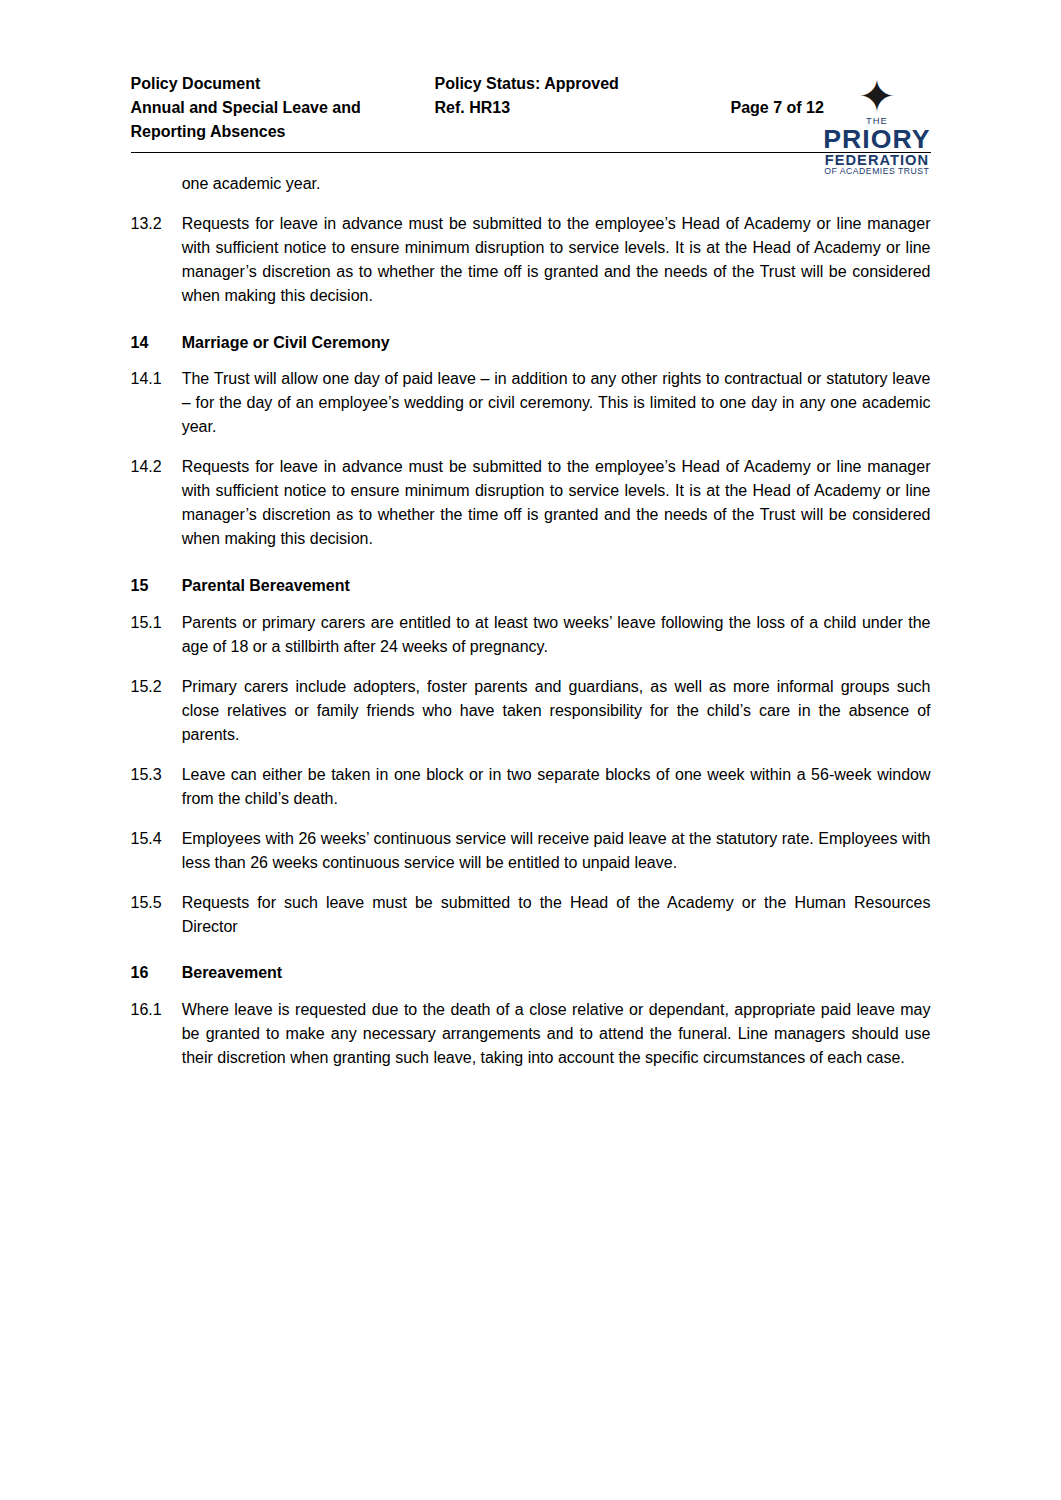✦ THE PRIORY FEDERATION OF ACADEMIES TRUST
| Policy Document | Policy Status: Approved | |
| Annual and Special Leave and Reporting Absences | Ref. HR13 | Page 7 of 12 |
one academic year.
13.2 Requests for leave in advance must be submitted to the employee’s Head of Academy or line manager with sufficient notice to ensure minimum disruption to service levels. It is at the Head of Academy or line manager’s discretion as to whether the time off is granted and the needs of the Trust will be considered when making this decision.
14 Marriage or Civil Ceremony
14.1 The Trust will allow one day of paid leave – in addition to any other rights to contractual or statutory leave – for the day of an employee’s wedding or civil ceremony. This is limited to one day in any one academic year.
14.2 Requests for leave in advance must be submitted to the employee’s Head of Academy or line manager with sufficient notice to ensure minimum disruption to service levels. It is at the Head of Academy or line manager’s discretion as to whether the time off is granted and the needs of the Trust will be considered when making this decision.
15 Parental Bereavement
15.1 Parents or primary carers are entitled to at least two weeks’ leave following the loss of a child under the age of 18 or a stillbirth after 24 weeks of pregnancy.
15.2 Primary carers include adopters, foster parents and guardians, as well as more informal groups such close relatives or family friends who have taken responsibility for the child’s care in the absence of parents.
15.3 Leave can either be taken in one block or in two separate blocks of one week within a 56-week window from the child’s death.
15.4 Employees with 26 weeks’ continuous service will receive paid leave at the statutory rate. Employees with less than 26 weeks continuous service will be entitled to unpaid leave.
15.5 Requests for such leave must be submitted to the Head of the Academy or the Human Resources Director
16 Bereavement
16.1 Where leave is requested due to the death of a close relative or dependant, appropriate paid leave may be granted to make any necessary arrangements and to attend the funeral. Line managers should use their discretion when granting such leave, taking into account the specific circumstances of each case.